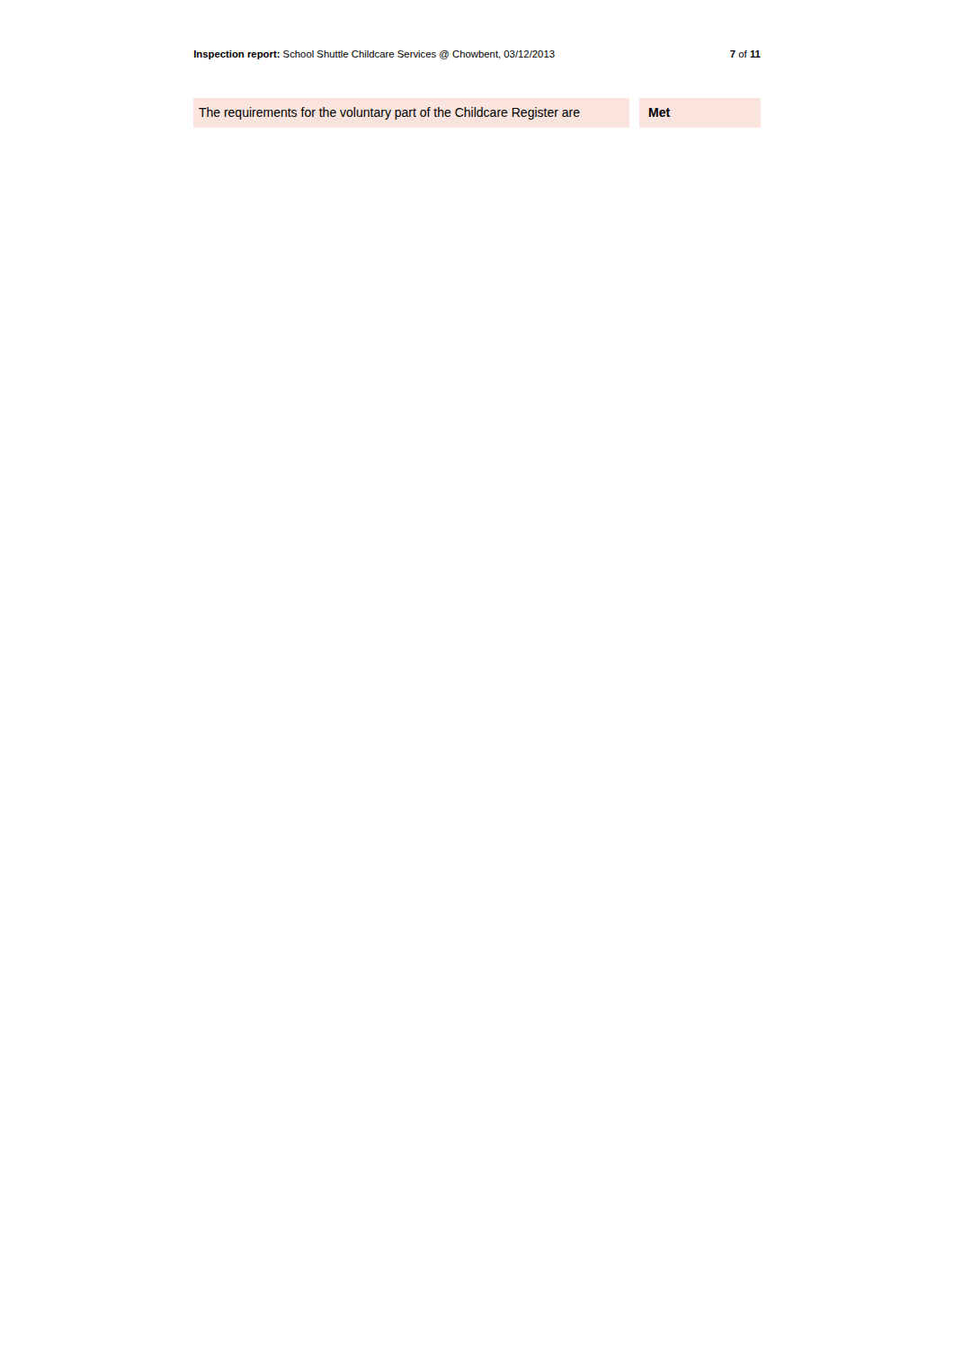Inspection report: School Shuttle Childcare Services @ Chowbent, 03/12/2013
7 of 11
The requirements for the voluntary part of the Childcare Register are
Met